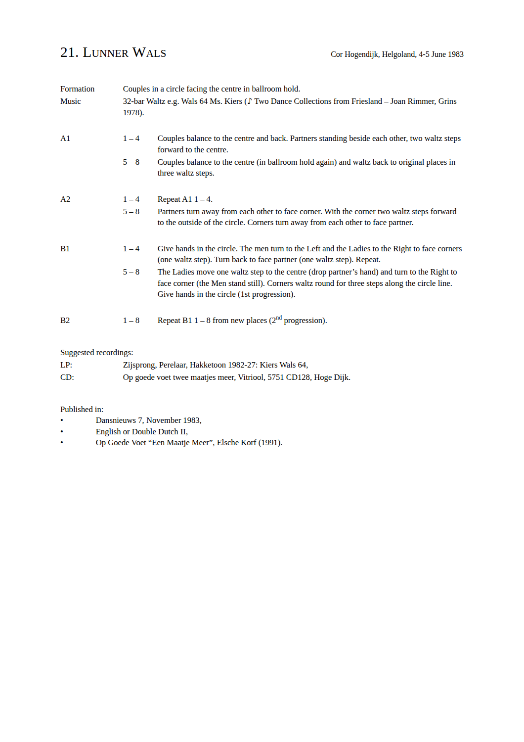21. LUNNER WALS
Cor Hogendijk, Helgoland, 4-5 June 1983
| Formation | Couples in a circle facing the centre in ballroom hold. |
| Music | 32-bar Waltz e.g. Wals 64 Ms. Kiers ( ♪ Two Dance Collections from Friesland – Joan Rimmer, Grins 1978). |
| A1 | 1 – 4 | Couples balance to the centre and back. Partners standing beside each other, two waltz steps forward to the centre. |
| | 5 – 8 | Couples balance to the centre (in ballroom hold again) and waltz back to original places in three waltz steps. |
| A2 | 1 – 4 | Repeat A1 1 – 4. |
| | 5 – 8 | Partners turn away from each other to face corner. With the corner two waltz steps forward to the outside of the circle. Corners turn away from each other to face partner. |
| B1 | 1 – 4 | Give hands in the circle. The men turn to the Left and the Ladies to the Right to face corners (one waltz step). Turn back to face partner (one waltz step). Repeat. |
| | 5 – 8 | The Ladies move one waltz step to the centre (drop partner’s hand) and turn to the Right to face corner (the Men stand still). Corners waltz round for three steps along the circle line. Give hands in the circle (1st progression). |
| B2 | 1 – 8 | Repeat B1 1 – 8 from new places (2 nd progression). |
| Suggested recordings: |
| LP: | Zijsprong, Perelaar, Hakketoon 1982-27: Kiers Wals 64, |
| CD: | Op goede voet twee maatjes meer, Vitriool, 5751 CD128, Hoge Dijk. |
Published in:
•Dansnieuws 7, November 1983,
•English or Double Dutch II,
•Op Goede Voet “Een Maatje Meer”, Elsche Korf (1991).